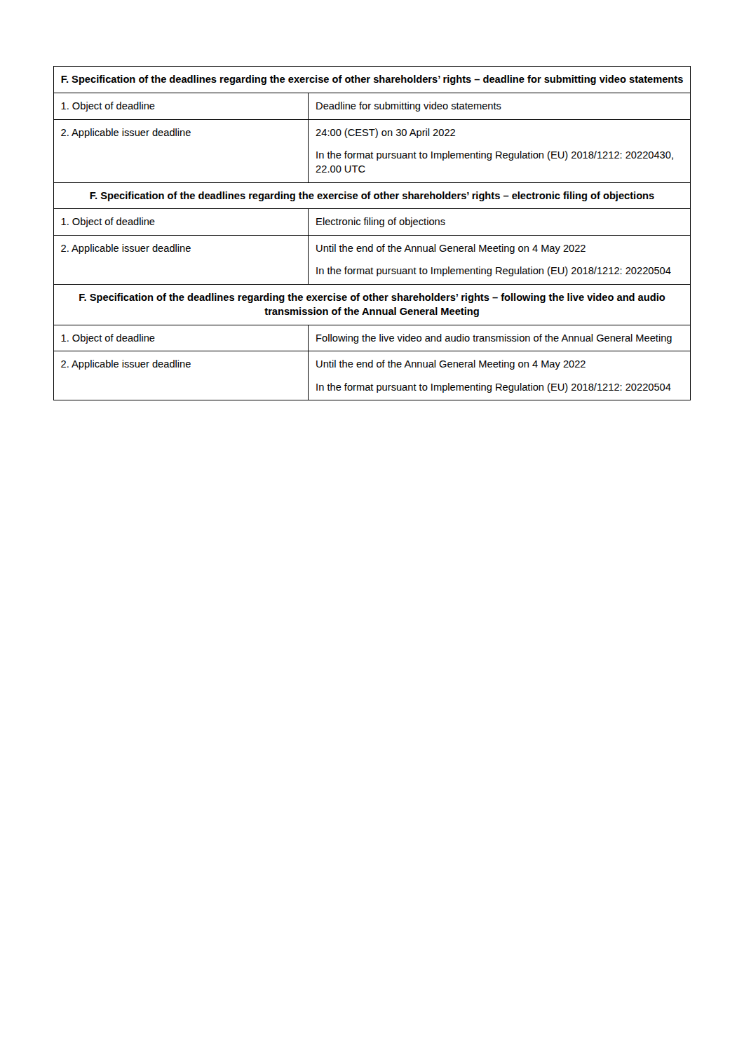| F. Specification of the deadlines regarding the exercise of other shareholders’ rights – deadline for submitting video statements |
| --- |
| 1. Object of deadline | Deadline for submitting video statements |
| 2. Applicable issuer deadline | 24:00 (CEST) on 30 April 2022 In the format pursuant to Implementing Regulation (EU) 2018/1212: 20220430, 22.00 UTC |
| F. Specification of the deadlines regarding the exercise of other shareholders’ rights – electronic filing of objections |
| 1. Object of deadline | Electronic filing of objections |
| 2. Applicable issuer deadline | Until the end of the Annual General Meeting on 4 May 2022 In the format pursuant to Implementing Regulation (EU) 2018/1212: 20220504 |
| F. Specification of the deadlines regarding the exercise of other shareholders’ rights – following the live video and audio transmission of the Annual General Meeting |
| 1. Object of deadline | Following the live video and audio transmission of the Annual General Meeting |
| 2. Applicable issuer deadline | Until the end of the Annual General Meeting on 4 May 2022 In the format pursuant to Implementing Regulation (EU) 2018/1212: 20220504 |